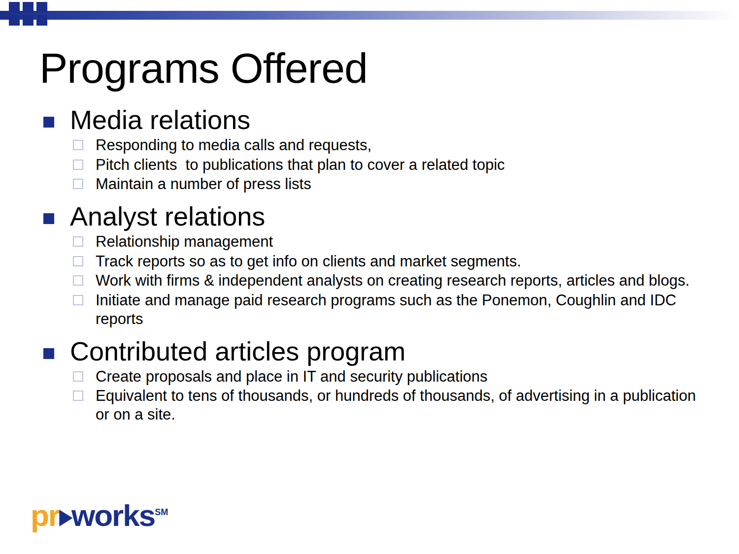Programs Offered
Media relations
Responding to media calls and requests,
Pitch clients to publications that plan to cover a related topic
Maintain a number of press lists
Analyst relations
Relationship management
Track reports so as to get info on clients and market segments.
Work with firms & independent analysts on creating research reports, articles and blogs.
Initiate and manage paid research programs such as the Ponemon, Coughlin and IDC reports
Contributed articles program
Create proposals and place in IT and security publications
Equivalent to tens of thousands, or hundreds of thousands, of advertising in a publication or on a site.
pr▸works SM